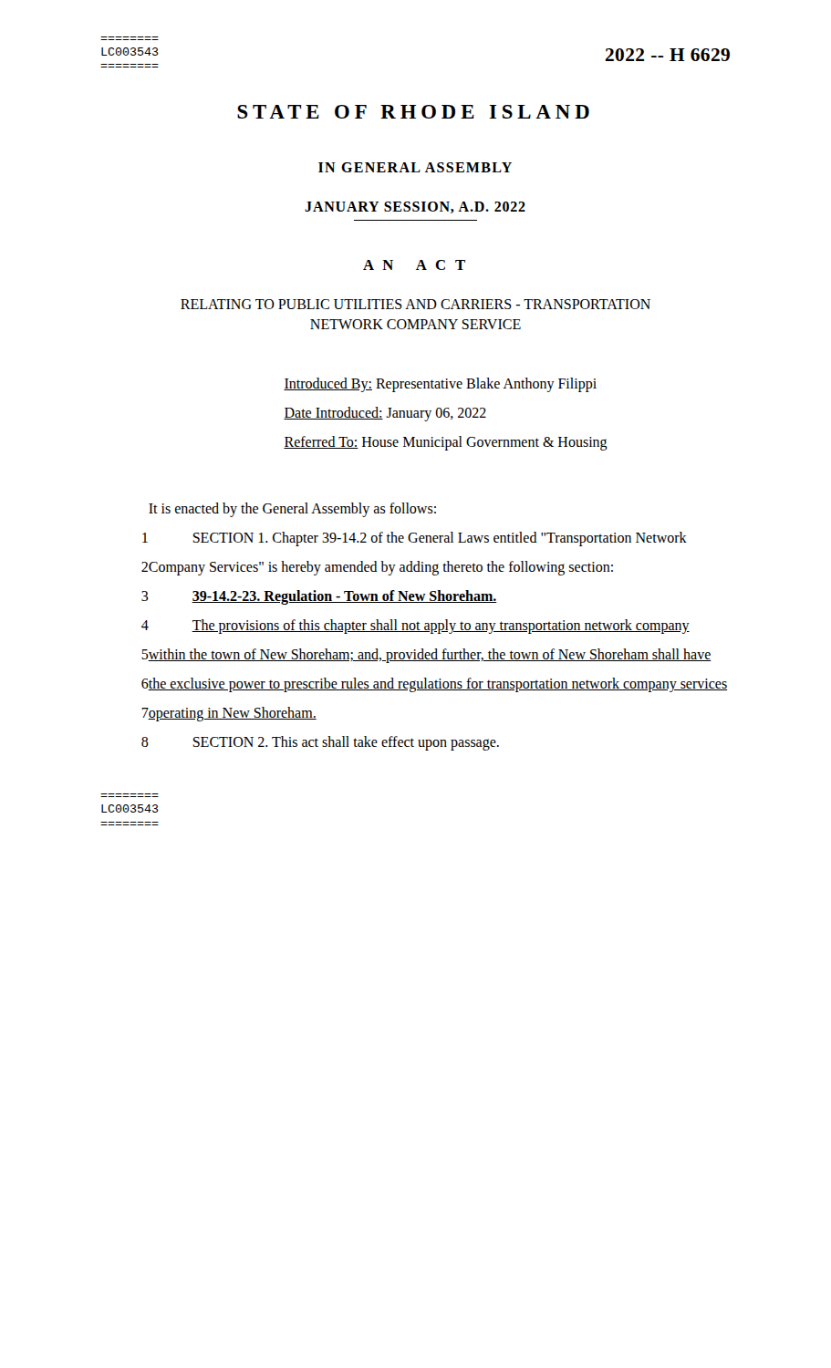======== LC003543 ========
2022 -- H 6629
STATE OF RHODE ISLAND
IN GENERAL ASSEMBLY
JANUARY SESSION, A.D. 2022
A N A C T
RELATING TO PUBLIC UTILITIES AND CARRIERS - TRANSPORTATION NETWORK COMPANY SERVICE
Introduced By: Representative Blake Anthony Filippi
Date Introduced: January 06, 2022
Referred To: House Municipal Government & Housing
| | It is enacted by the General Assembly as follows: |
| 1 | SECTION 1. Chapter 39-14.2 of the General Laws entitled "Transportation Network |
| 2 | Company Services" is hereby amended by adding thereto the following section: |
| 3 | 39-14.2-23. Regulation - Town of New Shoreham. |
| 4 | The provisions of this chapter shall not apply to any transportation network company |
| 5 | within the town of New Shoreham; and, provided further, the town of New Shoreham shall have |
| 6 | the exclusive power to prescribe rules and regulations for transportation network company services |
| 7 | operating in New Shoreham. |
| 8 | SECTION 2. This act shall take effect upon passage. |
======== LC003543 ========